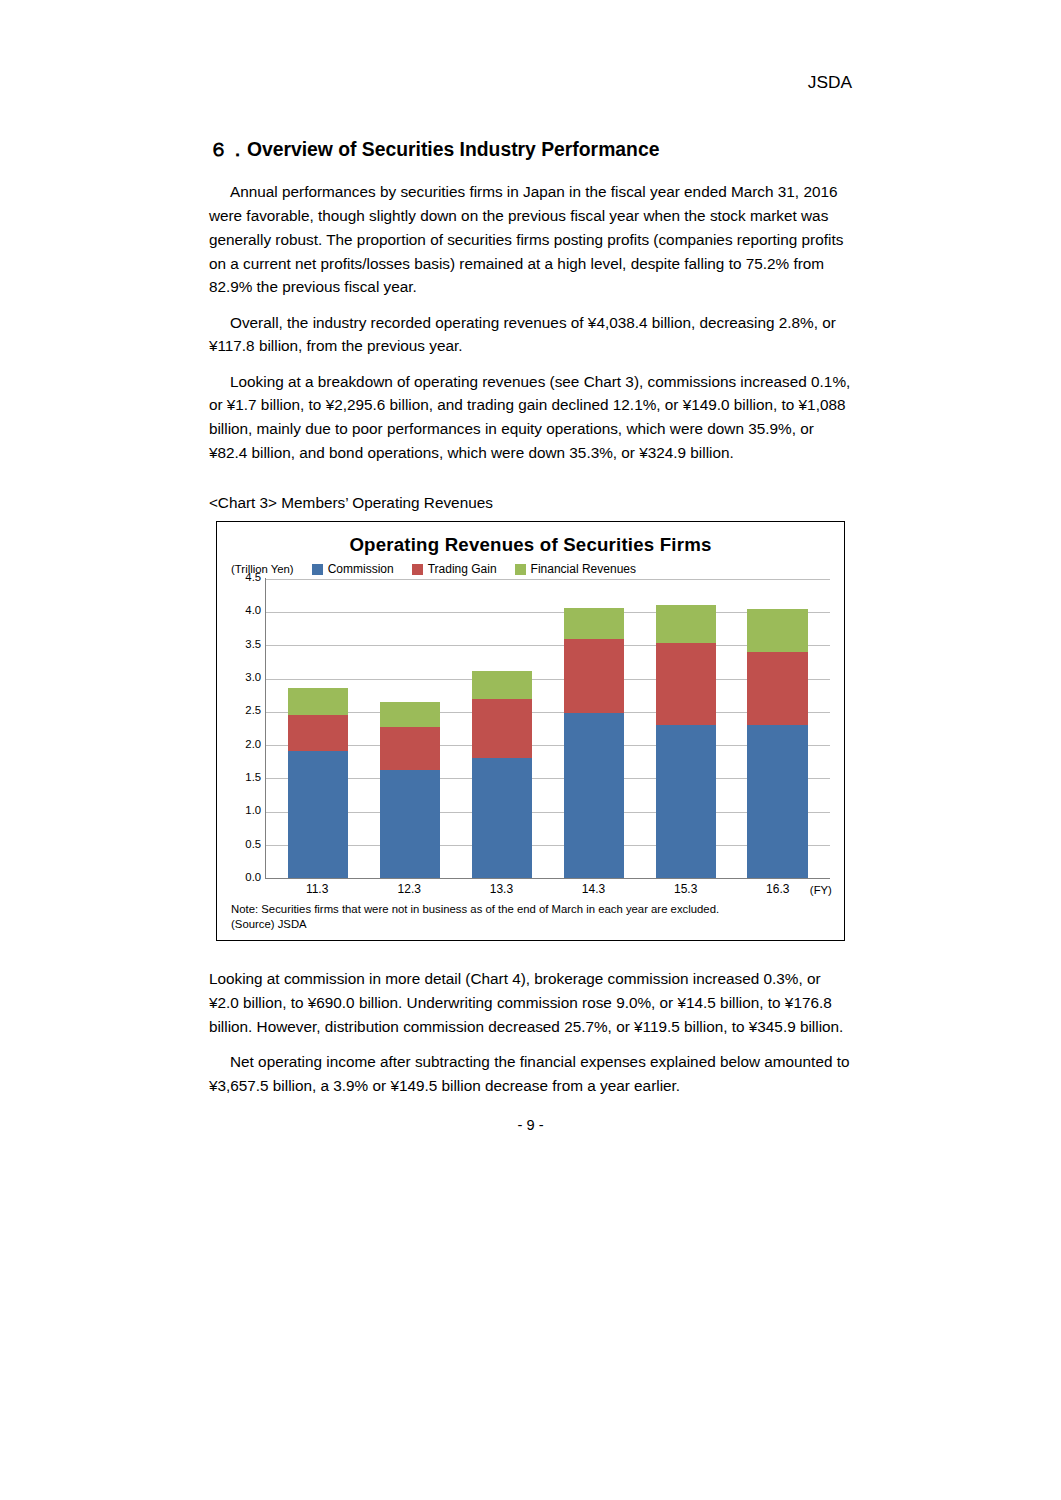JSDA
６．Overview of Securities Industry Performance
Annual performances by securities firms in Japan in the fiscal year ended March 31, 2016 were favorable, though slightly down on the previous fiscal year when the stock market was generally robust. The proportion of securities firms posting profits (companies reporting profits on a current net profits/losses basis) remained at a high level, despite falling to 75.2% from 82.9% the previous fiscal year.
Overall, the industry recorded operating revenues of ¥4,038.4 billion, decreasing 2.8%, or ¥117.8 billion, from the previous year.
Looking at a breakdown of operating revenues (see Chart 3), commissions increased 0.1%, or ¥1.7 billion, to ¥2,295.6 billion, and trading gain declined 12.1%, or ¥149.0 billion, to ¥1,088 billion, mainly due to poor performances in equity operations, which were down 35.9%, or ¥82.4 billion, and bond operations, which were down 35.3%, or ¥324.9 billion.
<Chart 3> Members’ Operating Revenues
Operating Revenues of Securities Firms
(Trillion Yen) Commission Trading Gain Financial Revenues
4.5 4.0 3.5 3.0 2.5 2.0 1.5 1.0 0.5 0.0
11.3 12.3 13.3 14.3 15.3 16.3 (FY)
Note: Securities firms that were not in business as of the end of March in each year are excluded.
(Source) JSDA
Looking at commission in more detail (Chart 4), brokerage commission increased 0.3%, or ¥2.0 billion, to ¥690.0 billion. Underwriting commission rose 9.0%, or ¥14.5 billion, to ¥176.8 billion. However, distribution commission decreased 25.7%, or ¥119.5 billion, to ¥345.9 billion.
Net operating income after subtracting the financial expenses explained below amounted to ¥3,657.5 billion, a 3.9% or ¥149.5 billion decrease from a year earlier.
- 9 -